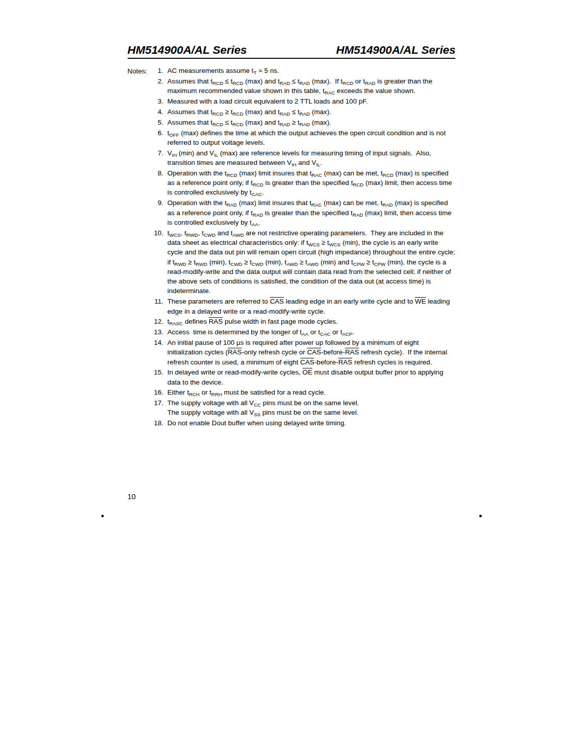HM514900A/AL Series HM514900A/AL Series
Notes:
AC measurements assume tT = 5 ns.
Assumes that tRCD ≤ tRCD (max) and tRAD ≤ tRAD (max). If tRCD or tRAD is greater than the maximum recommended value shown in this table, tRAC exceeds the value shown.
Measured with a load circuit equivalent to 2 TTL loads and 100 pF.
Assumes that tRCD ≥ tRCD (max) and tRAD ≤ tRAD (max).
Assumes that tRCD ≤ tRCD (max) and tRAD ≥ tRAD (max).
tOFF (max) defines the time at which the output achieves the open circuit condition and is not referred to output voltage levels.
VIH (min) and VIL (max) are reference levels for measuring timing of input signals. Also, transition times are measured between VIH and VIL.
Operation with the tRCD (max) limit insures that tRAC (max) can be met, tRCD (max) is specified as a reference point only, if tRCD is greater than the specified tRCD (max) limit, then access time is controlled exclusively by tCAC.
Operation with the tRAD (max) limit insures that tRAC (max) can be met, tRAD (max) is specified as a reference point only, if tRAD is greater than the specified tRAD (max) limit, then access time is controlled exclusively by tAA.
tWCS, tRWD, tCWD and tAWD are not restrictive operating parameters. They are included in the data sheet as electrical characteristics only: if tWCS ≥ tWCS (min), the cycle is an early write cycle and the data out pin will remain open circuit (high impedance) throughout the entire cycle; if tRWD ≥ tRWD (min), tCWD ≥ tCWD (min), tAWD ≥ tAWD (min) and tCPW ≥ tCPW (min), the cycle is a read-modify-write and the data output will contain data read from the selected cell; if neither of the above sets of conditions is satisfied, the condition of the data out (at access time) is indeterminate.
These parameters are referred to CAS leading edge in an early write cycle and to WE leading edge in a delayed write or a read-modify-write cycle.
tRASC defines RAS pulse width in fast page mode cycles.
Access time is determined by the longer of tAA or tCAC or tACP.
An initial pause of 100 µs is required after power up followed by a minimum of eight initialization cycles (RAS-only refresh cycle or CAS-before-RAS refresh cycle). If the internal refresh counter is used, a minimum of eight CAS-before-RAS refresh cycles is required.
In delayed write or read-modify-write cycles, OE must disable output buffer prior to applying data to the device.
Either tRCH or tRRH must be satisfied for a read cycle.
The supply voltage with all VCC pins must be on the same level.
The supply voltage with all VSS pins must be on the same level.
Do not enable Dout buffer when using delayed write timing.
10
• •